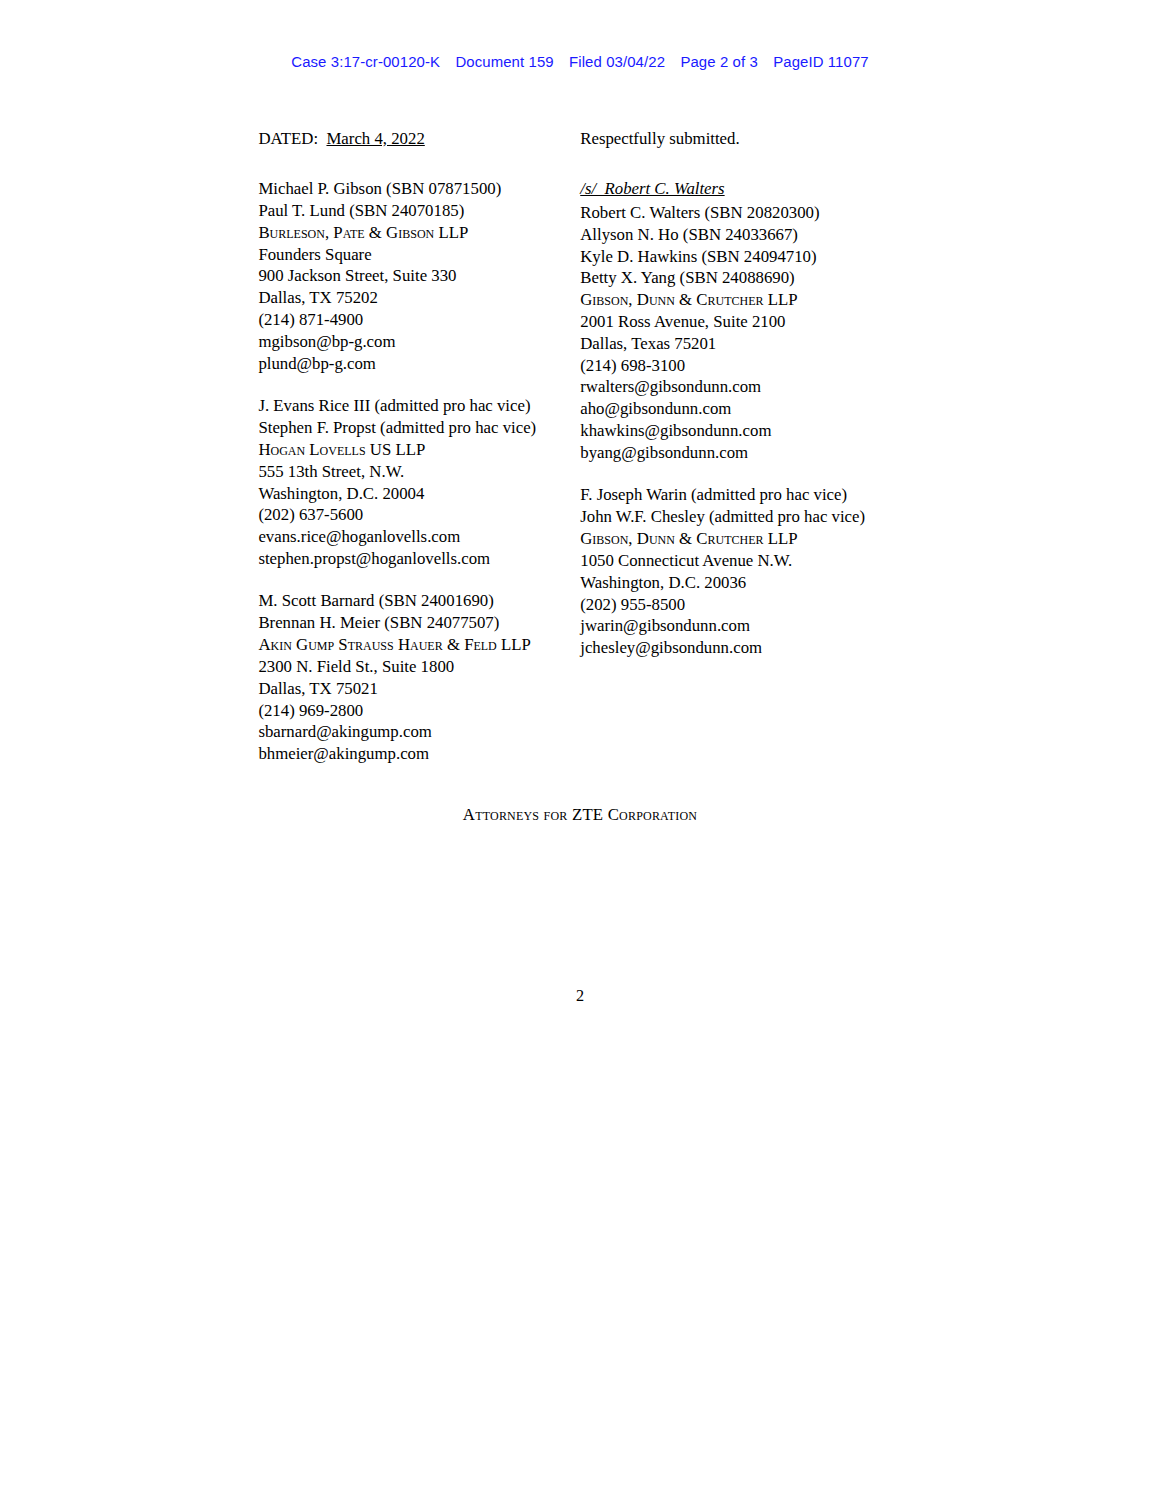Case 3:17-cr-00120-K Document 159 Filed 03/04/22 Page 2 of 3 PageID 11077
DATED: March 4, 2022
Respectfully submitted.
Michael P. Gibson (SBN 07871500)
Paul T. Lund (SBN 24070185)
Burleson, Pate & Gibson LLP
Founders Square
900 Jackson Street, Suite 330
Dallas, TX 75202
(214) 871-4900
mgibson@bp-g.com
plund@bp-g.com
J. Evans Rice III (admitted pro hac vice)
Stephen F. Propst (admitted pro hac vice)
Hogan Lovells US LLP
555 13th Street, N.W.
Washington, D.C. 20004
(202) 637-5600
evans.rice@hoganlovells.com
stephen.propst@hoganlovells.com
M. Scott Barnard (SBN 24001690)
Brennan H. Meier (SBN 24077507)
Akin Gump Strauss Hauer & Feld LLP
2300 N. Field St., Suite 1800
Dallas, TX 75021
(214) 969-2800
sbarnard@akingump.com
bhmeier@akingump.com
/s/ Robert C. Walters
Robert C. Walters (SBN 20820300)
Allyson N. Ho (SBN 24033667)
Kyle D. Hawkins (SBN 24094710)
Betty X. Yang (SBN 24088690)
Gibson, Dunn & Crutcher LLP
2001 Ross Avenue, Suite 2100
Dallas, Texas 75201
(214) 698-3100
rwalters@gibsondunn.com
aho@gibsondunn.com
khawkins@gibsondunn.com
byang@gibsondunn.com
F. Joseph Warin (admitted pro hac vice)
John W.F. Chesley (admitted pro hac vice)
Gibson, Dunn & Crutcher LLP
1050 Connecticut Avenue N.W.
Washington, D.C. 20036
(202) 955-8500
jwarin@gibsondunn.com
jchesley@gibsondunn.com
Attorneys for ZTE Corporation
2